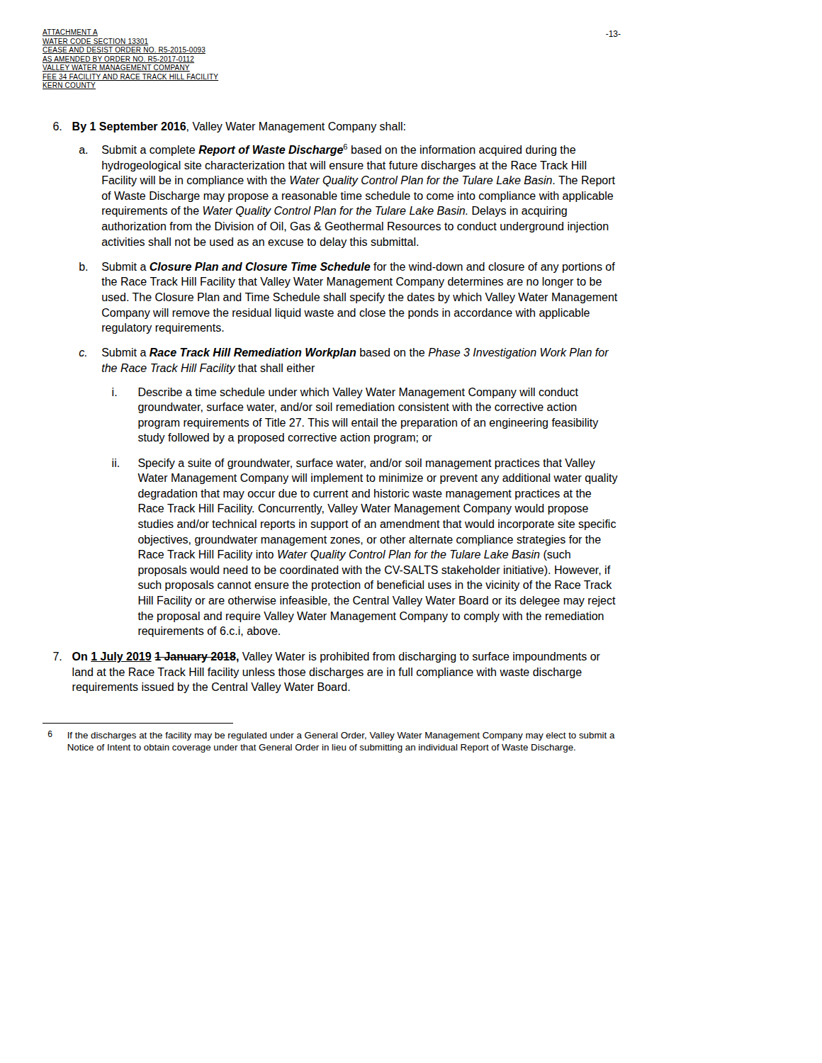-13-
ATTACHMENT A
WATER CODE SECTION 13301
CEASE AND DESIST ORDER NO. R5-2015-0093
AS AMENDED BY ORDER NO. R5-2017-0112
VALLEY WATER MANAGEMENT COMPANY
FEE 34 FACILITY AND RACE TRACK HILL FACILITY
KERN COUNTY
6. By 1 September 2016, Valley Water Management Company shall:
a. Submit a complete Report of Waste Discharge6 based on the information acquired during the hydrogeological site characterization that will ensure that future discharges at the Race Track Hill Facility will be in compliance with the Water Quality Control Plan for the Tulare Lake Basin. The Report of Waste Discharge may propose a reasonable time schedule to come into compliance with applicable requirements of the Water Quality Control Plan for the Tulare Lake Basin. Delays in acquiring authorization from the Division of Oil, Gas & Geothermal Resources to conduct underground injection activities shall not be used as an excuse to delay this submittal.
b. Submit a Closure Plan and Closure Time Schedule for the wind-down and closure of any portions of the Race Track Hill Facility that Valley Water Management Company determines are no longer to be used. The Closure Plan and Time Schedule shall specify the dates by which Valley Water Management Company will remove the residual liquid waste and close the ponds in accordance with applicable regulatory requirements.
c. Submit a Race Track Hill Remediation Workplan based on the Phase 3 Investigation Work Plan for the Race Track Hill Facility that shall either
i. Describe a time schedule under which Valley Water Management Company will conduct groundwater, surface water, and/or soil remediation consistent with the corrective action program requirements of Title 27. This will entail the preparation of an engineering feasibility study followed by a proposed corrective action program; or
ii. Specify a suite of groundwater, surface water, and/or soil management practices that Valley Water Management Company will implement to minimize or prevent any additional water quality degradation that may occur due to current and historic waste management practices at the Race Track Hill Facility. Concurrently, Valley Water Management Company would propose studies and/or technical reports in support of an amendment that would incorporate site specific objectives, groundwater management zones, or other alternate compliance strategies for the Race Track Hill Facility into Water Quality Control Plan for the Tulare Lake Basin (such proposals would need to be coordinated with the CV-SALTS stakeholder initiative). However, if such proposals cannot ensure the protection of beneficial uses in the vicinity of the Race Track Hill Facility or are otherwise infeasible, the Central Valley Water Board or its delegee may reject the proposal and require Valley Water Management Company to comply with the remediation requirements of 6.c.i, above.
7. On 1 July 2019 1 January 2018, Valley Water is prohibited from discharging to surface impoundments or land at the Race Track Hill facility unless those discharges are in full compliance with waste discharge requirements issued by the Central Valley Water Board.
6 If the discharges at the facility may be regulated under a General Order, Valley Water Management Company may elect to submit a Notice of Intent to obtain coverage under that General Order in lieu of submitting an individual Report of Waste Discharge.